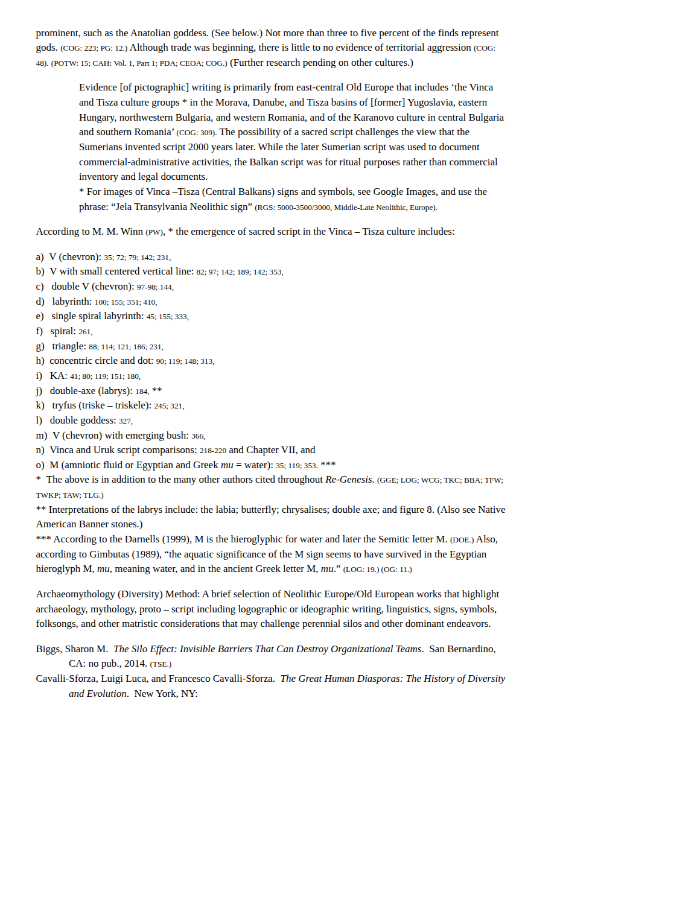prominent, such as the Anatolian goddess. (See below.) Not more than three to five percent of the finds represent gods. (COG: 223; PG: 12.) Although trade was beginning, there is little to no evidence of territorial aggression (COG: 48). (POTW: 15; CAH: Vol. 1, Part 1; PDA; CEOA; COG.) (Further research pending on other cultures.)
Evidence [of pictographic] writing is primarily from east-central Old Europe that includes ‘the Vinca and Tisza culture groups * in the Morava, Danube, and Tisza basins of [former] Yugoslavia, eastern Hungary, northwestern Bulgaria, and western Romania, and of the Karanovo culture in central Bulgaria and southern Romania’ (COG: 309). The possibility of a sacred script challenges the view that the Sumerians invented script 2000 years later. While the later Sumerian script was used to document commercial-administrative activities, the Balkan script was for ritual purposes rather than commercial inventory and legal documents.
* For images of Vinca –Tisza (Central Balkans) signs and symbols, see Google Images, and use the phrase: “Jela Transylvania Neolithic sign” (RGS: 5000-3500/3000, Middle-Late Neolithic, Europe).
According to M. M. Winn (PW), * the emergence of sacred script in the Vinca – Tisza culture includes:
a) V (chevron): 35; 72; 79; 142; 231,
b) V with small centered vertical line: 82; 97; 142; 189; 142; 353,
c) double V (chevron): 97-98; 144,
d) labyrinth: 100; 155; 351; 410,
e) single spiral labyrinth: 45; 155; 333,
f) spiral: 261,
g) triangle: 88; 114; 121; 186; 231,
h) concentric circle and dot: 90; 119; 148; 313,
i) KA: 41; 80; 119; 151; 180,
j) double-axe (labrys): 184, **
k) tryfus (triske – triskele): 245; 321,
l) double goddess: 327,
m) V (chevron) with emerging bush: 366,
n) Vinca and Uruk script comparisons: 218-220 and Chapter VII, and
o) M (amniotic fluid or Egyptian and Greek mu = water): 35; 119; 353. ***
* The above is in addition to the many other authors cited throughout Re-Genesis. (GGE; LOG; WCG; TKC; BBA; TFW; TWKP; TAW; TLG.)
** Interpretations of the labrys include: the labia; butterfly; chrysalises; double axe; and figure 8. (Also see Native American Banner stones.)
*** According to the Darnells (1999), M is the hieroglyphic for water and later the Semitic letter M. (DOE.) Also, according to Gimbutas (1989), “the aquatic significance of the M sign seems to have survived in the Egyptian hieroglyph M, mu, meaning water, and in the ancient Greek letter M, mu.” (LOG: 19.) (OG: 11.)
Archaeomythology (Diversity) Method: A brief selection of Neolithic Europe/Old European works that highlight archaeology, mythology, proto – script including logographic or ideographic writing, linguistics, signs, symbols, folksongs, and other matristic considerations that may challenge perennial silos and other dominant endeavors.
Biggs, Sharon M. The Silo Effect: Invisible Barriers That Can Destroy Organizational Teams. San Bernardino, CA: no pub., 2014. (TSE.)
Cavalli-Sforza, Luigi Luca, and Francesco Cavalli-Sforza. The Great Human Diasporas: The History of Diversity and Evolution. New York, NY: